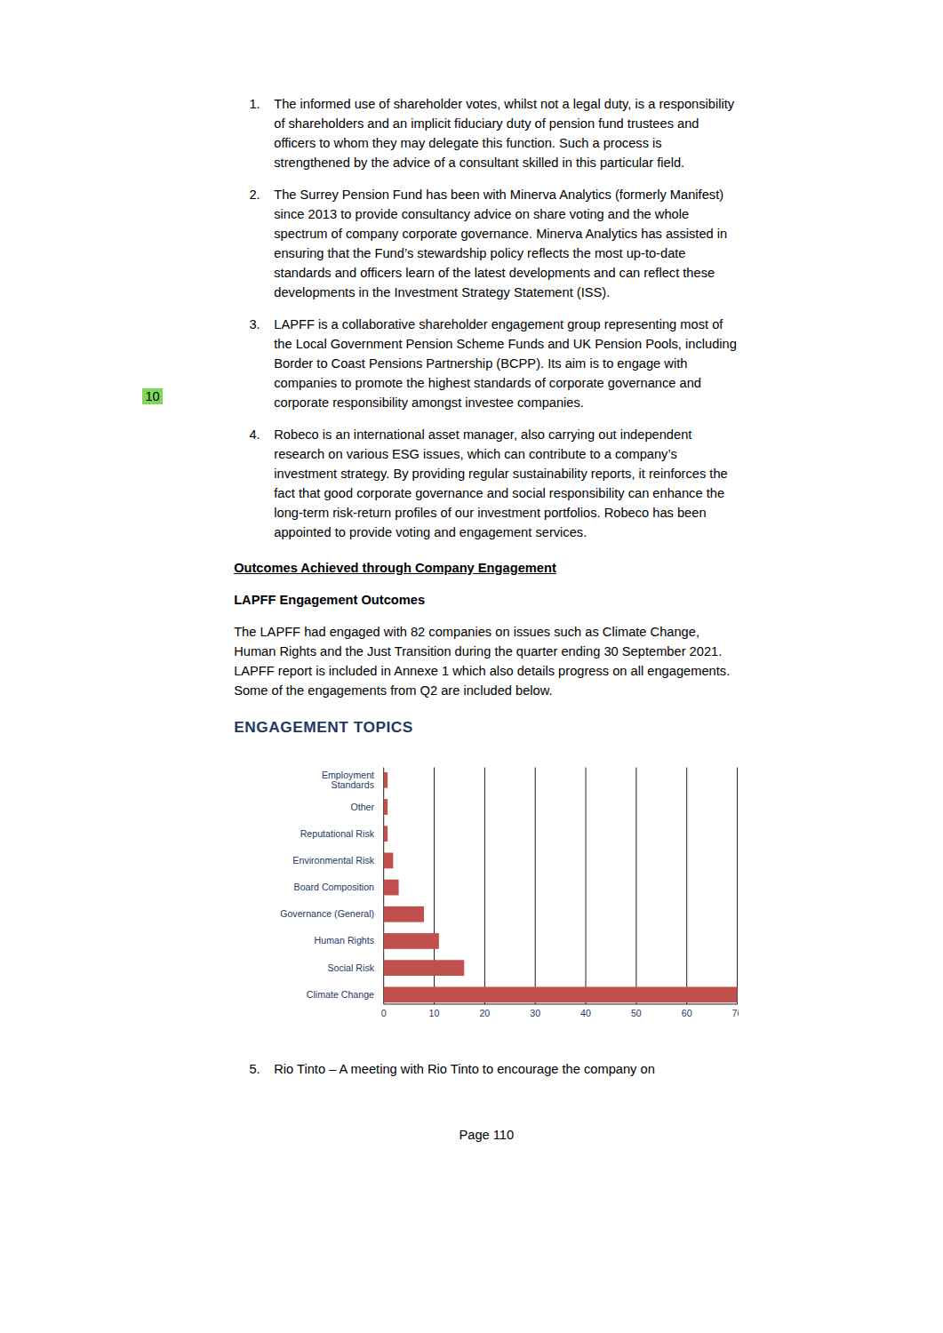10
The informed use of shareholder votes, whilst not a legal duty, is a responsibility of shareholders and an implicit fiduciary duty of pension fund trustees and officers to whom they may delegate this function. Such a process is strengthened by the advice of a consultant skilled in this particular field.
The Surrey Pension Fund has been with Minerva Analytics (formerly Manifest) since 2013 to provide consultancy advice on share voting and the whole spectrum of company corporate governance. Minerva Analytics has assisted in ensuring that the Fund’s stewardship policy reflects the most up-to-date standards and officers learn of the latest developments and can reflect these developments in the Investment Strategy Statement (ISS).
LAPFF is a collaborative shareholder engagement group representing most of the Local Government Pension Scheme Funds and UK Pension Pools, including Border to Coast Pensions Partnership (BCPP). Its aim is to engage with companies to promote the highest standards of corporate governance and corporate responsibility amongst investee companies.
Robeco is an international asset manager, also carrying out independent research on various ESG issues, which can contribute to a company’s investment strategy. By providing regular sustainability reports, it reinforces the fact that good corporate governance and social responsibility can enhance the long-term risk-return profiles of our investment portfolios. Robeco has been appointed to provide voting and engagement services.
Outcomes Achieved through Company Engagement
LAPFF Engagement Outcomes
The LAPFF had engaged with 82 companies on issues such as Climate Change, Human Rights and the Just Transition during the quarter ending 30 September 2021. LAPFF report is included in Annexe 1 which also details progress on all engagements. Some of the engagements from Q2 are included below.
ENGAGEMENT TOPICS
Employment Standards Other Reputational Risk Environmental Risk Board Composition Governance (General) Human Rights Social Risk Climate Change 0 10 20 30 40 50 60 70
Rio Tinto – A meeting with Rio Tinto to encourage the company on
Page 110